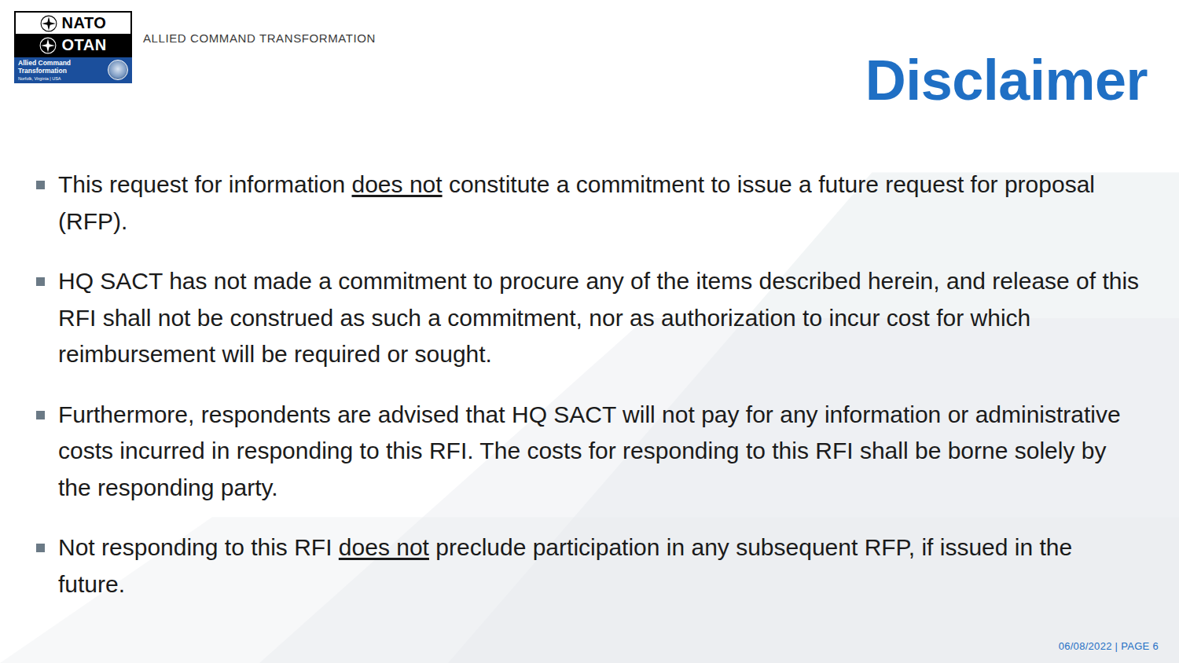NATO
OTAN
Allied Command
Transformation
Norfolk, Virginia | USA
ALLIED COMMAND TRANSFORMATION
Disclaimer
This request for information does not constitute a commitment to issue a future request for proposal (RFP).
HQ SACT has not made a commitment to procure any of the items described herein, and release of this RFI shall not be construed as such a commitment, nor as authorization to incur cost for which reimbursement will be required or sought.
Furthermore, respondents are advised that HQ SACT will not pay for any information or administrative costs incurred in responding to this RFI. The costs for responding to this RFI shall be borne solely by the responding party.
Not responding to this RFI does not preclude participation in any subsequent RFP, if issued in the future.
06/08/2022 | PAGE 6